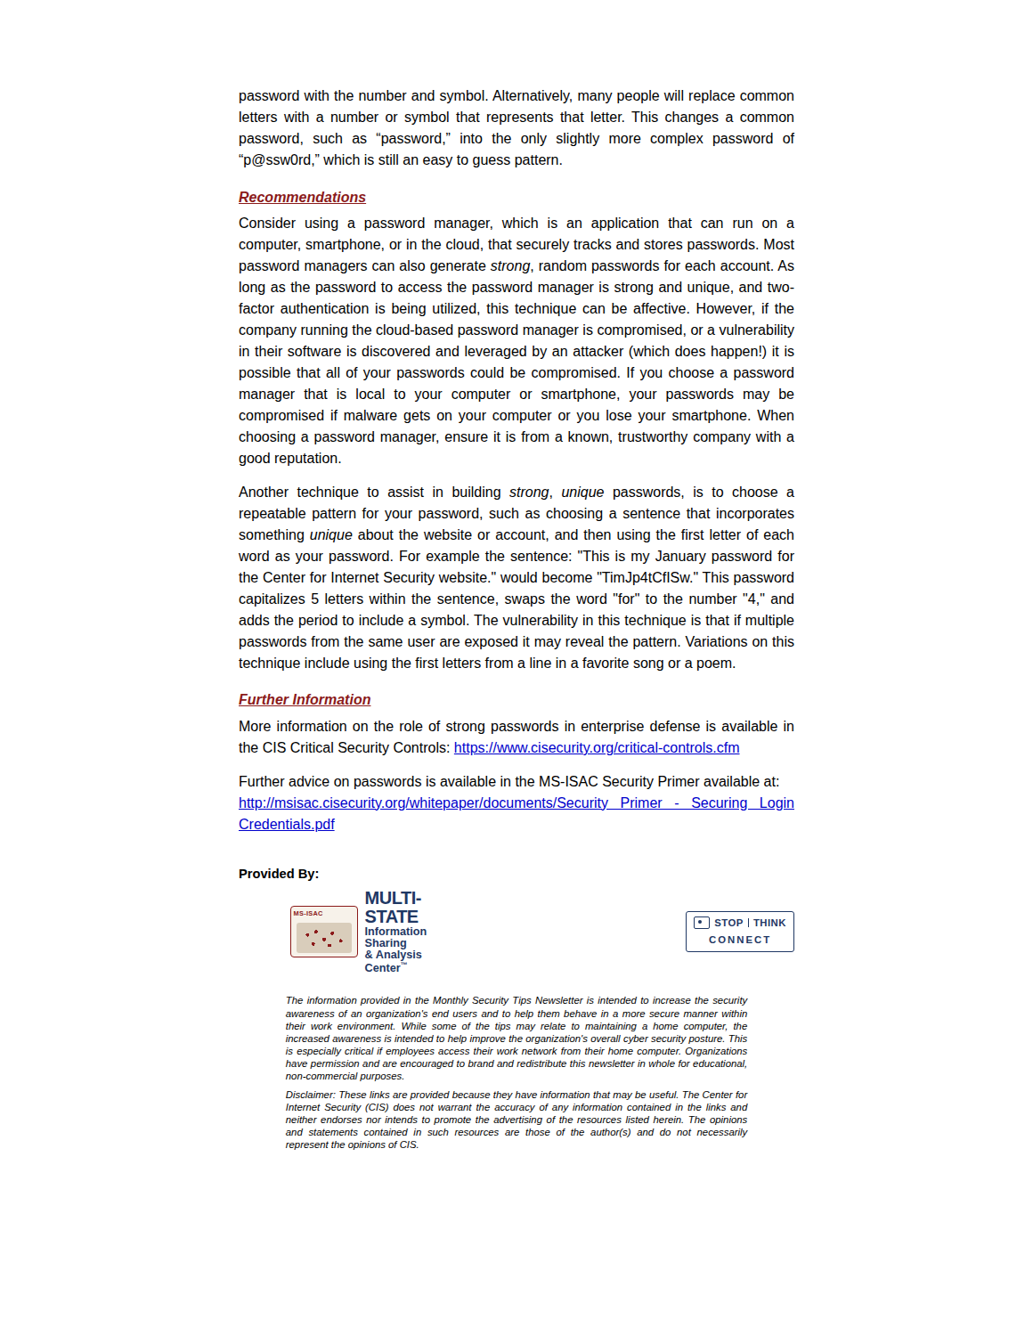password with the number and symbol. Alternatively, many people will replace common letters with a number or symbol that represents that letter. This changes a common password, such as “password,” into the only slightly more complex password of “p@ssw0rd,” which is still an easy to guess pattern.
Recommendations
Consider using a password manager, which is an application that can run on a computer, smartphone, or in the cloud, that securely tracks and stores passwords. Most password managers can also generate strong, random passwords for each account. As long as the password to access the password manager is strong and unique, and two-factor authentication is being utilized, this technique can be affective. However, if the company running the cloud-based password manager is compromised, or a vulnerability in their software is discovered and leveraged by an attacker (which does happen!) it is possible that all of your passwords could be compromised. If you choose a password manager that is local to your computer or smartphone, your passwords may be compromised if malware gets on your computer or you lose your smartphone. When choosing a password manager, ensure it is from a known, trustworthy company with a good reputation.
Another technique to assist in building strong, unique passwords, is to choose a repeatable pattern for your password, such as choosing a sentence that incorporates something unique about the website or account, and then using the first letter of each word as your password. For example the sentence: "This is my January password for the Center for Internet Security website." would become "TimJp4tCfISw." This password capitalizes 5 letters within the sentence, swaps the word "for" to the number "4," and adds the period to include a symbol. The vulnerability in this technique is that if multiple passwords from the same user are exposed it may reveal the pattern. Variations on this technique include using the first letters from a line in a favorite song or a poem.
Further Information
More information on the role of strong passwords in enterprise defense is available in the CIS Critical Security Controls: https://www.cisecurity.org/critical-controls.cfm
Further advice on passwords is available in the MS-ISAC Security Primer available at:
http://msisac.cisecurity.org/whitepaper/documents/Security Primer - Securing Login Credentials.pdf
Provided By:
MS-ISAC
MULTI-STATE
Information Sharing
& Analysis Center™
STOP THINK
CONNECT
The information provided in the Monthly Security Tips Newsletter is intended to increase the security awareness of an organization's end users and to help them behave in a more secure manner within their work environment. While some of the tips may relate to maintaining a home computer, the increased awareness is intended to help improve the organization's overall cyber security posture. This is especially critical if employees access their work network from their home computer. Organizations have permission and are encouraged to brand and redistribute this newsletter in whole for educational, non-commercial purposes.
Disclaimer: These links are provided because they have information that may be useful. The Center for Internet Security (CIS) does not warrant the accuracy of any information contained in the links and neither endorses nor intends to promote the advertising of the resources listed herein. The opinions and statements contained in such resources are those of the author(s) and do not necessarily represent the opinions of CIS.